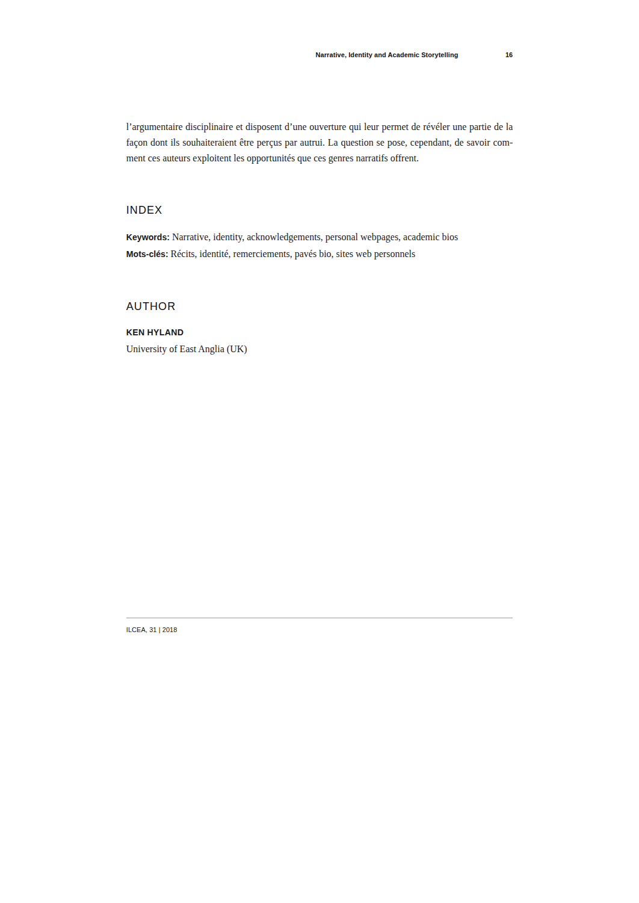Narrative, Identity and Academic Storytelling 16
l’argumentaire disciplinaire et disposent d’une ouverture qui leur permet de révéler une partie de la façon dont ils souhaiteraient être perçus par autrui. La question se pose, cependant, de savoir comment ces auteurs exploitent les opportunités que ces genres narratifs offrent.
INDEX
Keywords: Narrative, identity, acknowledgements, personal webpages, academic bios
Mots-clés: Récits, identité, remerciements, pavés bio, sites web personnels
AUTHOR
KEN HYLAND
University of East Anglia (UK)
ILCEA, 31 | 2018